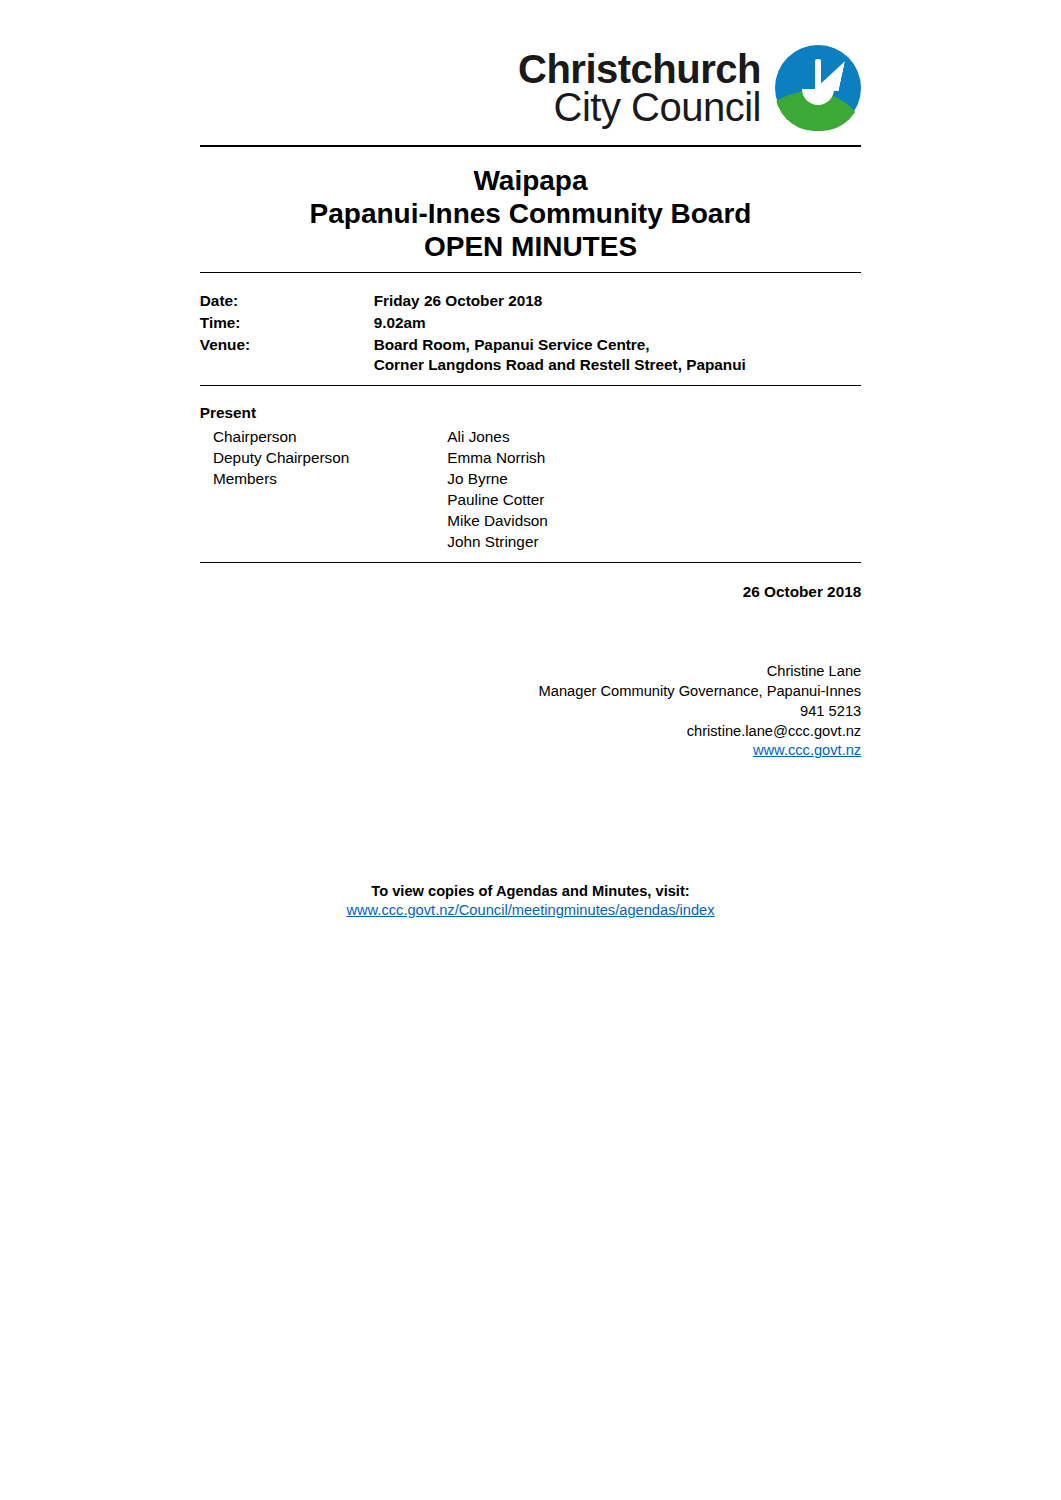Christchurch City Council
Waipapa Papanui-Innes Community Board OPEN MINUTES
| Date: | Friday 26 October 2018 |
| Time: | 9.02am |
| Venue: | Board Room, Papanui Service Centre, Corner Langdons Road and Restell Street, Papanui |
Present
| Chairperson | Ali Jones |
| Deputy Chairperson | Emma Norrish |
| Members | Jo Byrne |
| | Pauline Cotter |
| | Mike Davidson |
| | John Stringer |
26 October 2018
Christine Lane
Manager Community Governance, Papanui-Innes
941 5213
christine.lane@ccc.govt.nz
www.ccc.govt.nz
To view copies of Agendas and Minutes, visit:
www.ccc.govt.nz/Council/meetingminutes/agendas/index